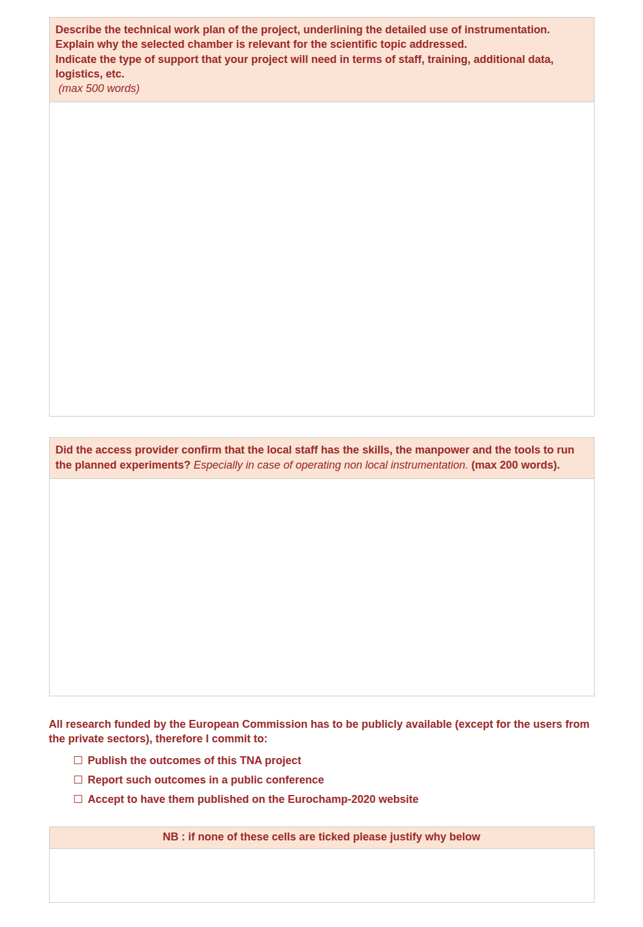Describe the technical work plan of the project, underlining the detailed use of instrumentation.
Explain why the selected chamber is relevant for the scientific topic addressed.
Indicate the type of support that your project will need in terms of staff, training, additional data, logistics, etc.
(max 500 words)
Did the access provider confirm that the local staff has the skills, the manpower and the tools to run the planned experiments? Especially in case of operating non local instrumentation. (max 200 words).
All research funded by the European Commission has to be publicly available (except for the users from the private sectors), therefore I commit to:
☐Publish the outcomes of this TNA project
☐Report such outcomes in a public conference
☐Accept to have them published on the Eurochamp-2020 website
NB : if none of these cells are ticked please justify why below